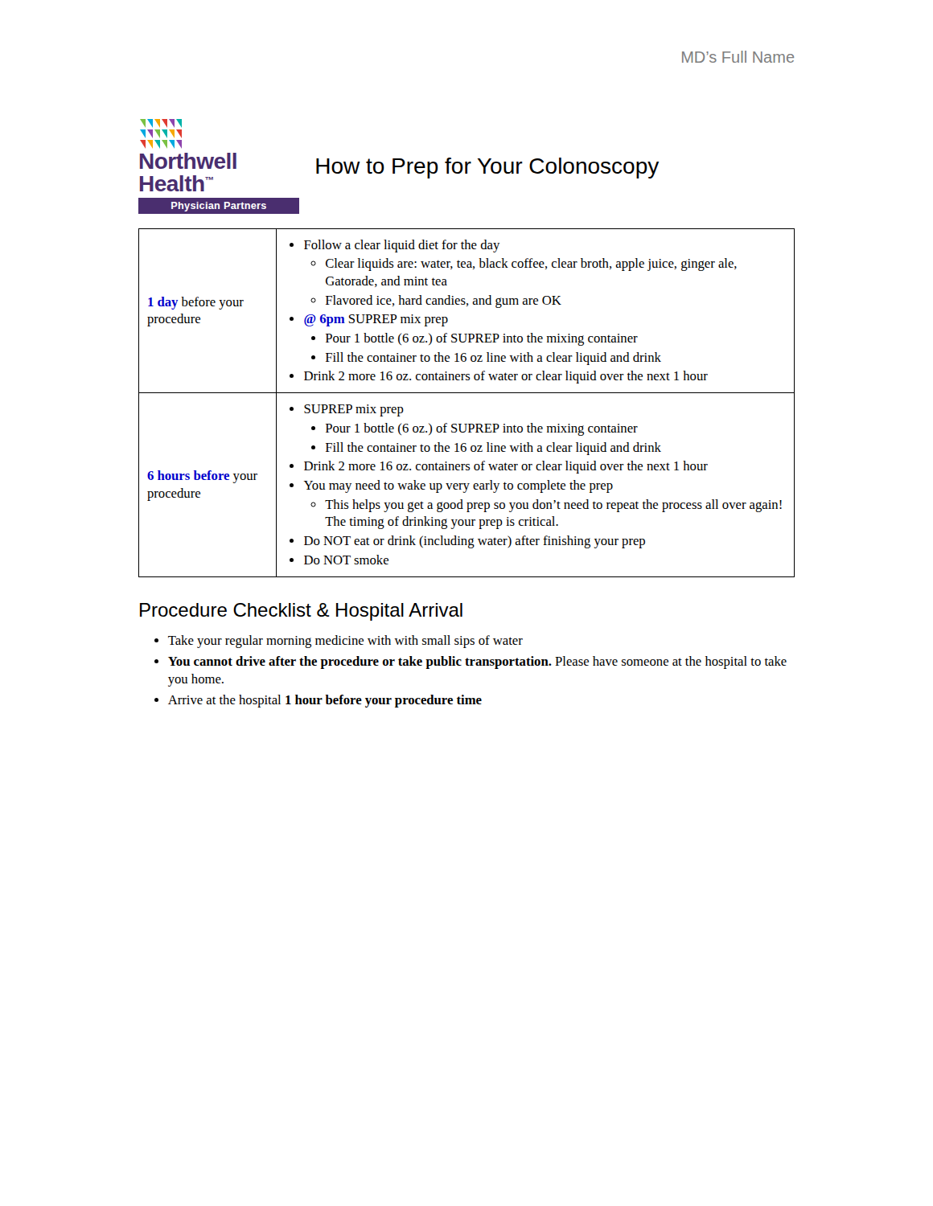MD’s Full Name
Northwell
Health™
Physician Partners
How to Prep for Your Colonoscopy
| 1 day before your procedure | Follow a clear liquid diet for the day Clear liquids are: water, tea, black coffee, clear broth, apple juice, ginger ale, Gatorade, and mint tea Flavored ice, hard candies, and gum are OK @ 6pm SUPREP mix prep Pour 1 bottle (6 oz.) of SUPREP into the mixing container Fill the container to the 16 oz line with a clear liquid and drink Drink 2 more 16 oz. containers of water or clear liquid over the next 1 hour |
| 6 hours before your procedure | SUPREP mix prep Pour 1 bottle (6 oz.) of SUPREP into the mixing container Fill the container to the 16 oz line with a clear liquid and drink Drink 2 more 16 oz. containers of water or clear liquid over the next 1 hour You may need to wake up very early to complete the prep This helps you get a good prep so you don’t need to repeat the process all over again! The timing of drinking your prep is critical. Do NOT eat or drink (including water) after finishing your prep Do NOT smoke |
Procedure Checklist & Hospital Arrival
Take your regular morning medicine with with small sips of water
You cannot drive after the procedure or take public transportation. Please have someone at the hospital to take you home.
Arrive at the hospital 1 hour before your procedure time